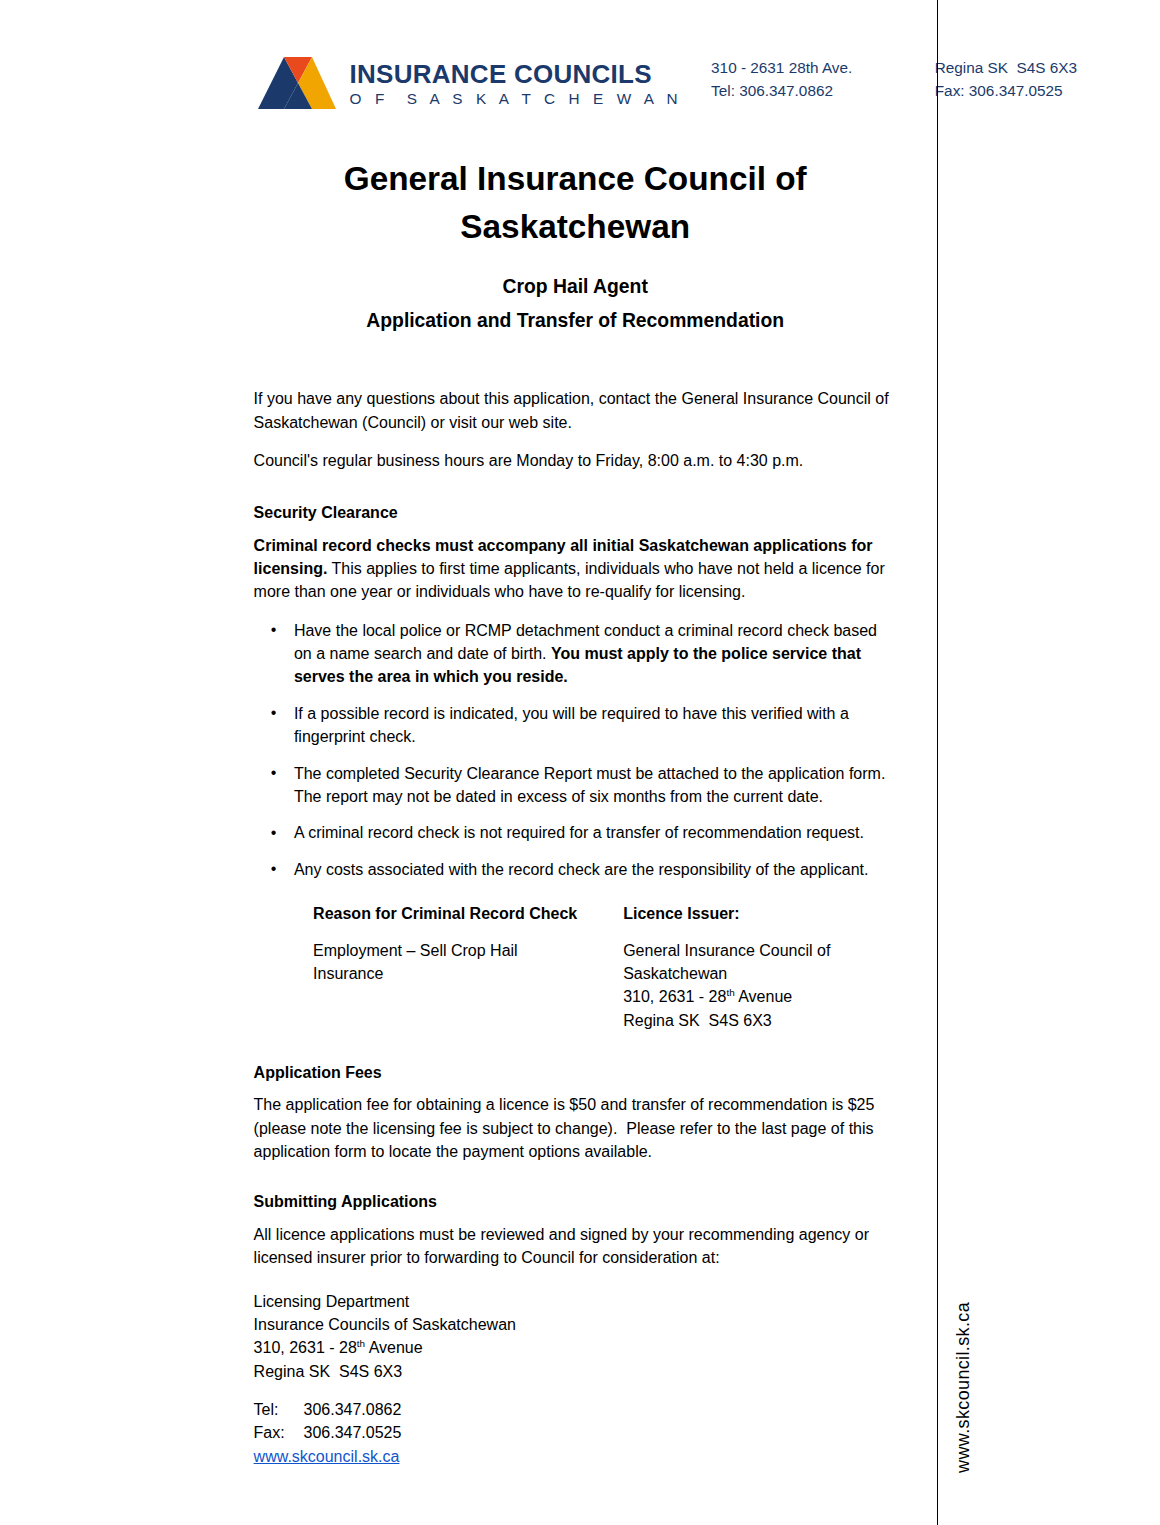INSURANCE COUNCILS
O F S A S K A T C H E W A N
310 - 2631 28th Ave. Regina SK S4S 6X3
Tel: 306.347.0862 Fax: 306.347.0525
General Insurance Council of Saskatchewan
Crop Hail Agent
Application and Transfer of Recommendation
If you have any questions about this application, contact the General Insurance Council of Saskatchewan (Council) or visit our web site.
Council's regular business hours are Monday to Friday, 8:00 a.m. to 4:30 p.m.
Security Clearance
Criminal record checks must accompany all initial Saskatchewan applications for licensing. This applies to first time applicants, individuals who have not held a licence for more than one year or individuals who have to re-qualify for licensing.
Have the local police or RCMP detachment conduct a criminal record check based on a name search and date of birth. You must apply to the police service that serves the area in which you reside.
If a possible record is indicated, you will be required to have this verified with a fingerprint check.
The completed Security Clearance Report must be attached to the application form. The report may not be dated in excess of six months from the current date.
A criminal record check is not required for a transfer of recommendation request.
Any costs associated with the record check are the responsibility of the applicant.
Reason for Criminal Record Check
Licence Issuer:
Employment – Sell Crop Hail
Insurance
General Insurance Council of Saskatchewan
310, 2631 - 28th Avenue
Regina SK S4S 6X3
Application Fees
The application fee for obtaining a licence is $50 and transfer of recommendation is $25 (please note the licensing fee is subject to change). Please refer to the last page of this application form to locate the payment options available.
Submitting Applications
All licence applications must be reviewed and signed by your recommending agency or licensed insurer prior to forwarding to Council for consideration at:
Licensing Department
Insurance Councils of Saskatchewan
310, 2631 - 28th Avenue
Regina SK S4S 6X3
Tel: 306.347.0862
Fax: 306.347.0525
www.skcouncil.sk.ca
www.skcouncil.sk.ca